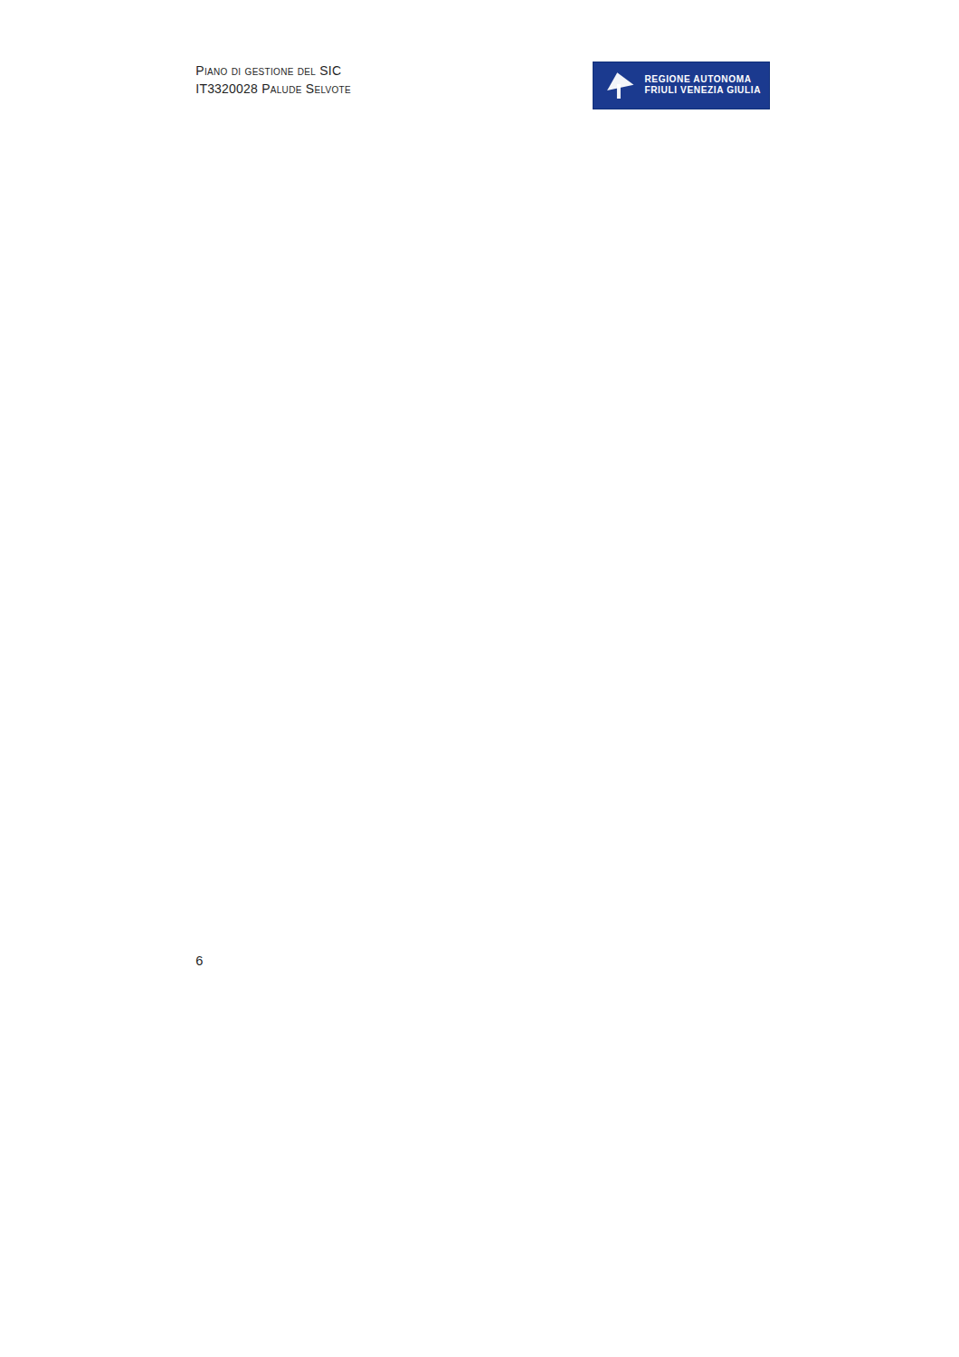Piano di gestione del SIC IT3320028 Palude Selvote
Regione Autonoma Friuli Venezia Giulia
6